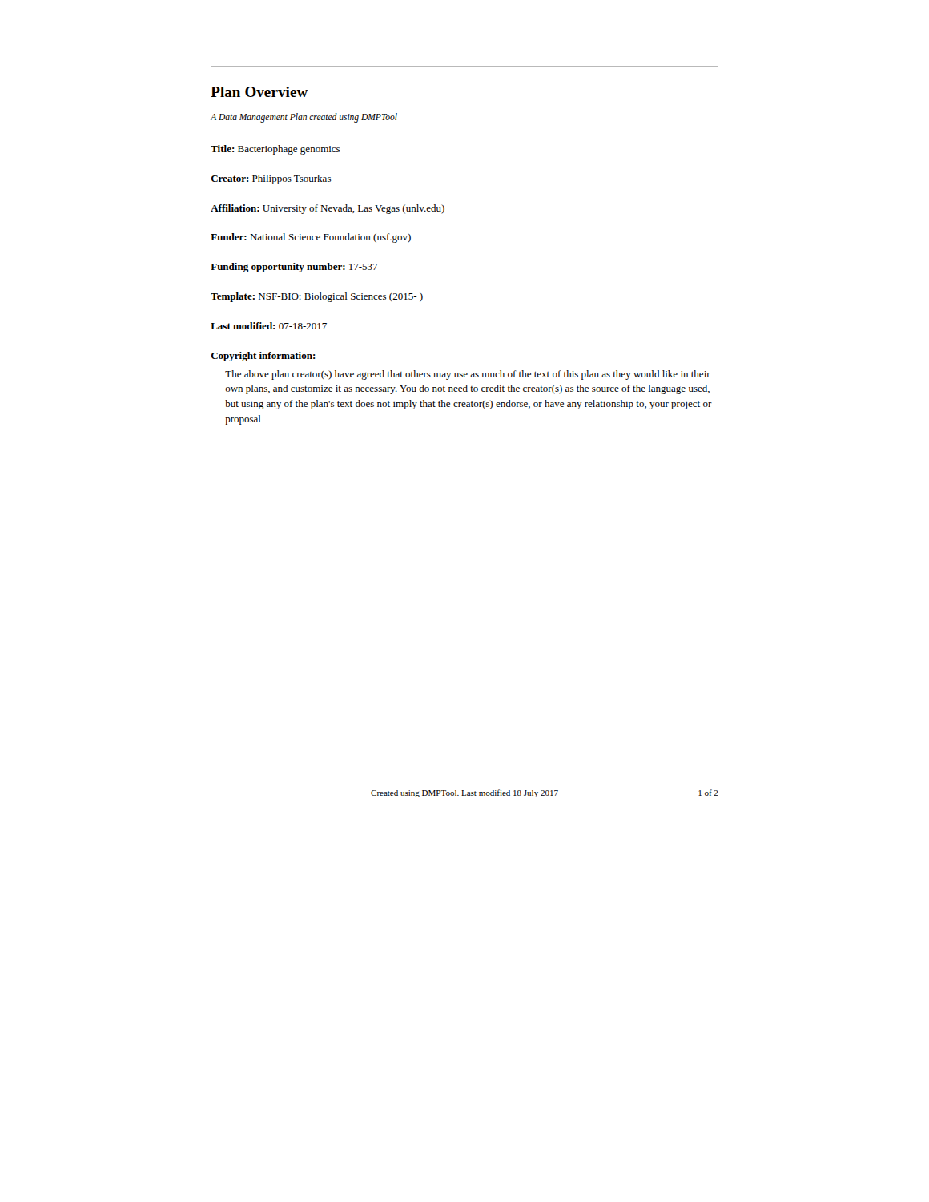Plan Overview
A Data Management Plan created using DMPTool
Title: Bacteriophage genomics
Creator: Philippos Tsourkas
Affiliation: University of Nevada, Las Vegas (unlv.edu)
Funder: National Science Foundation (nsf.gov)
Funding opportunity number: 17-537
Template: NSF-BIO: Biological Sciences (2015- )
Last modified: 07-18-2017
Copyright information:
The above plan creator(s) have agreed that others may use as much of the text of this plan as they would like in their own plans, and customize it as necessary. You do not need to credit the creator(s) as the source of the language used, but using any of the plan's text does not imply that the creator(s) endorse, or have any relationship to, your project or proposal
Created using DMPTool. Last modified 18 July 2017
1 of 2